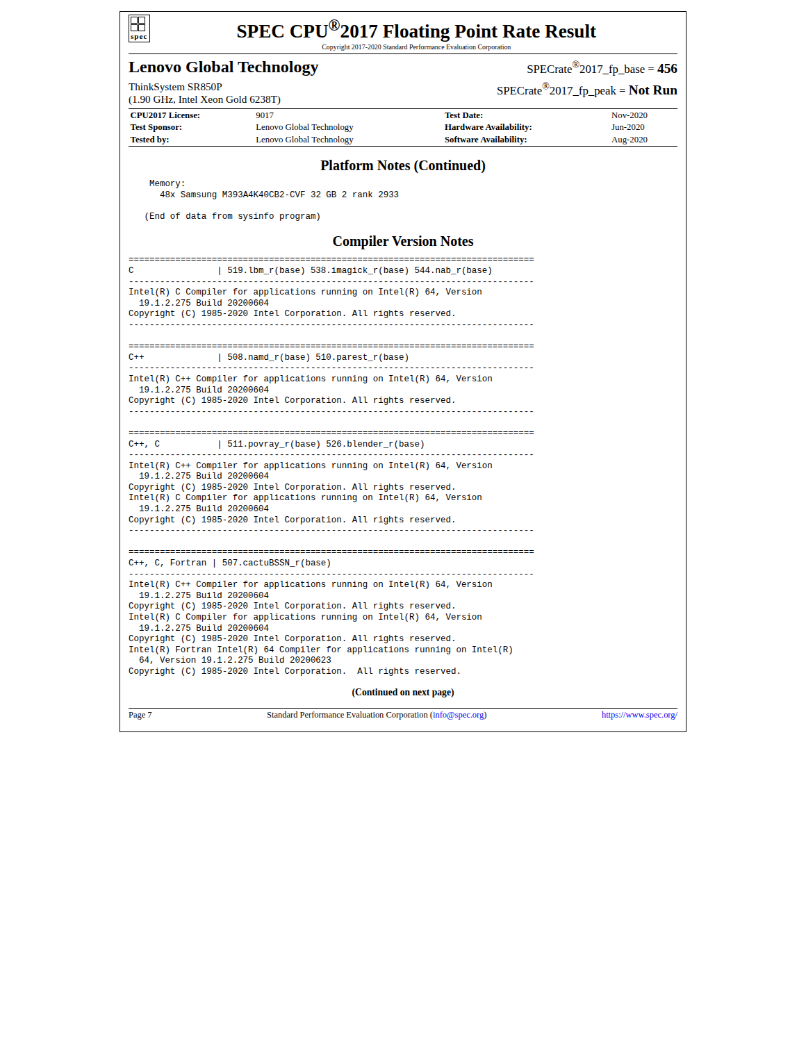spec
SPEC CPU®2017 Floating Point Rate Result
Copyright 2017-2020 Standard Performance Evaluation Corporation
Lenovo Global Technology
ThinkSystem SR850P
(1.90 GHz, Intel Xeon Gold 6238T)
SPECrate®2017_fp_base = 456
SPECrate®2017_fp_peak = Not Run
| CPU2017 License: | 9017 | Test Date: | Nov-2020 |
| Test Sponsor: | Lenovo Global Technology | Hardware Availability: | Jun-2020 |
| Tested by: | Lenovo Global Technology | Software Availability: | Aug-2020 |
Platform Notes (Continued)
    Memory:
      48x Samsung M393A4K40CB2-CVF 32 GB 2 rank 2933

   (End of data from sysinfo program)
Compiler Version Notes
==============================================================================
C                | 519.lbm_r(base) 538.imagick_r(base) 544.nab_r(base)
------------------------------------------------------------------------------
Intel(R) C Compiler for applications running on Intel(R) 64, Version
  19.1.2.275 Build 20200604
Copyright (C) 1985-2020 Intel Corporation. All rights reserved.
------------------------------------------------------------------------------

==============================================================================
C++              | 508.namd_r(base) 510.parest_r(base)
------------------------------------------------------------------------------
Intel(R) C++ Compiler for applications running on Intel(R) 64, Version
  19.1.2.275 Build 20200604
Copyright (C) 1985-2020 Intel Corporation. All rights reserved.
------------------------------------------------------------------------------

==============================================================================
C++, C           | 511.povray_r(base) 526.blender_r(base)
------------------------------------------------------------------------------
Intel(R) C++ Compiler for applications running on Intel(R) 64, Version
  19.1.2.275 Build 20200604
Copyright (C) 1985-2020 Intel Corporation. All rights reserved.
Intel(R) C Compiler for applications running on Intel(R) 64, Version
  19.1.2.275 Build 20200604
Copyright (C) 1985-2020 Intel Corporation. All rights reserved.
------------------------------------------------------------------------------

==============================================================================
C++, C, Fortran | 507.cactuBSSN_r(base)
------------------------------------------------------------------------------
Intel(R) C++ Compiler for applications running on Intel(R) 64, Version
  19.1.2.275 Build 20200604
Copyright (C) 1985-2020 Intel Corporation. All rights reserved.
Intel(R) C Compiler for applications running on Intel(R) 64, Version
  19.1.2.275 Build 20200604
Copyright (C) 1985-2020 Intel Corporation. All rights reserved.
Intel(R) Fortran Intel(R) 64 Compiler for applications running on Intel(R)
  64, Version 19.1.2.275 Build 20200623
Copyright (C) 1985-2020 Intel Corporation.  All rights reserved.
(Continued on next page)
Page 7 Standard Performance Evaluation Corporation (info@spec.org) https://www.spec.org/